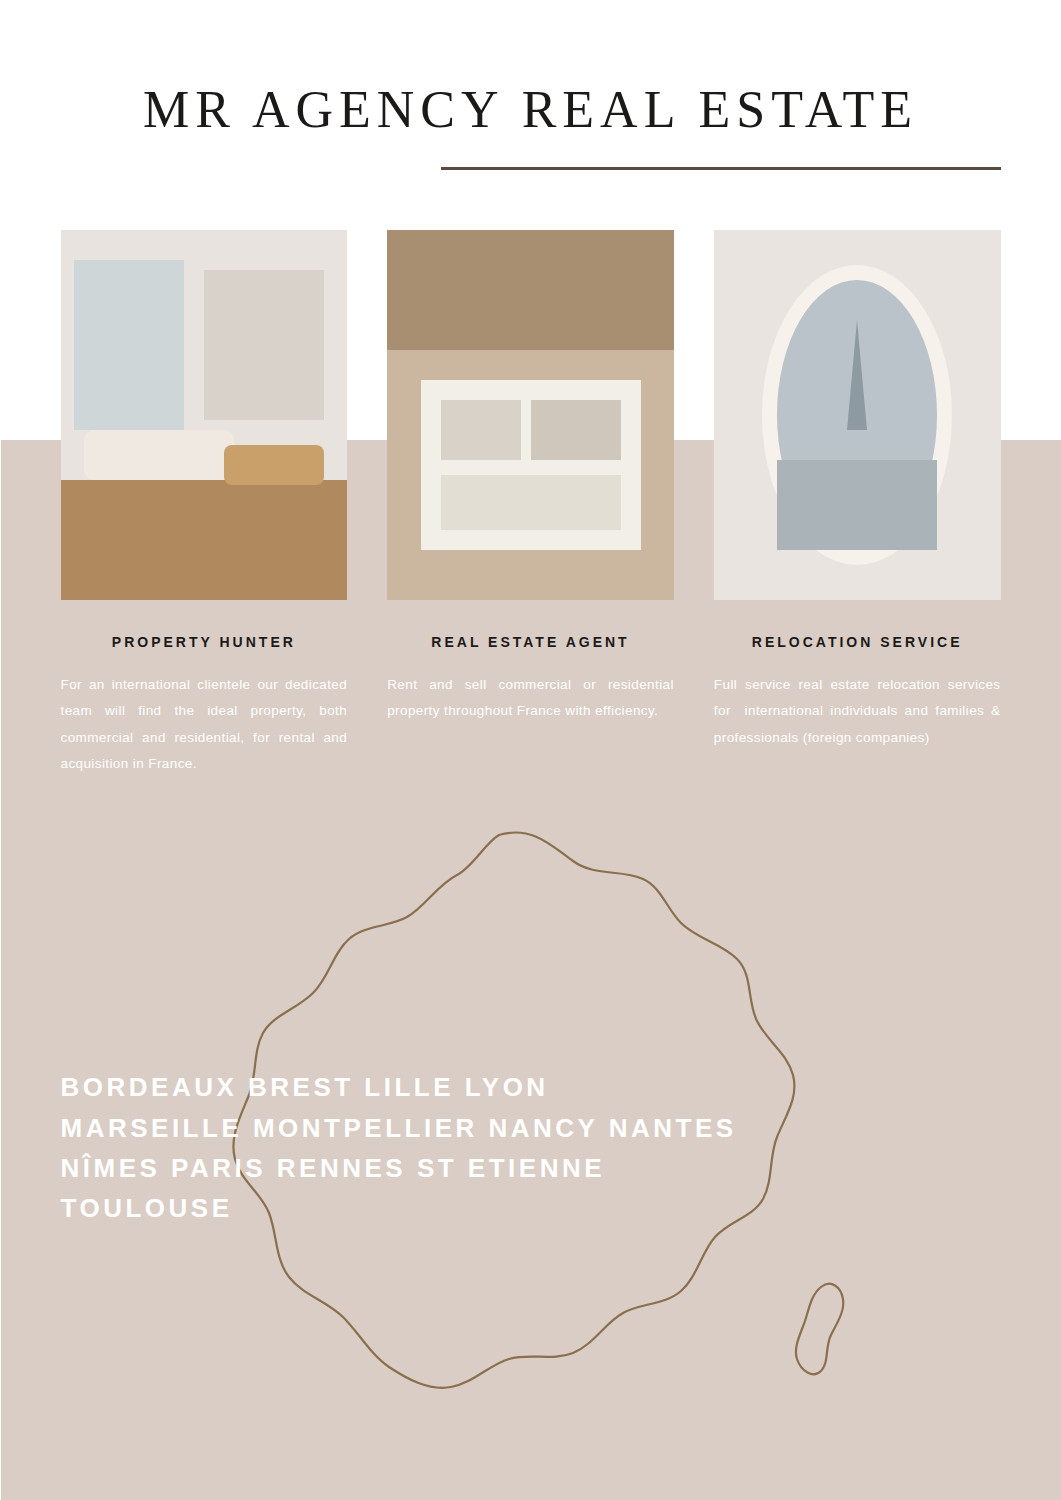MR Agency Real Estate
Property Hunter
For an international clientele our dedicated team will find the ideal property, both commercial and residential, for rental and acquisition in France.
Real Estate Agent
Rent and sell commercial or residential property throughout France with efficiency.
Relocation Service
Full service real estate relocation services for international individuals and families & professionals (foreign companies)
Bordeaux Brest Lille Lyon Marseille Montpellier Nancy Nantes Nîmes Paris Rennes St Etienne Toulouse